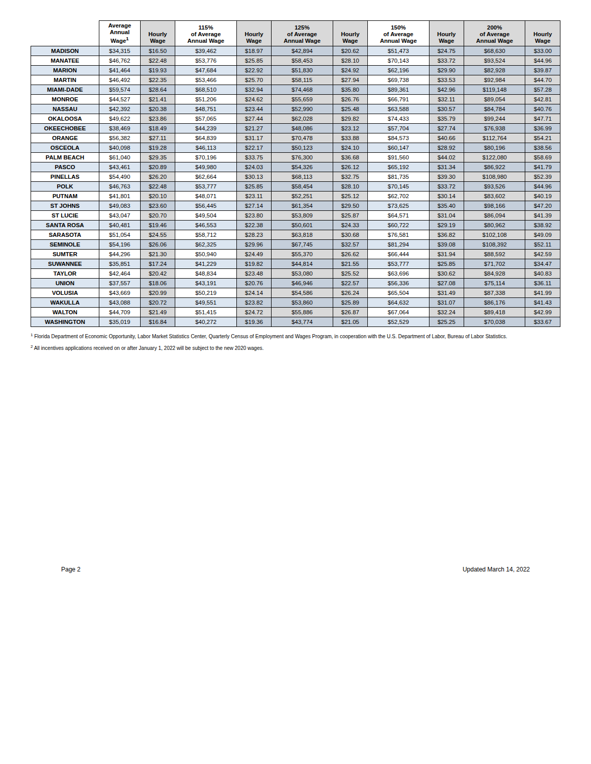| | Average Annual Wage 1 | Hourly Wage | 115% of Average Annual Wage | Hourly Wage | 125% of Average Annual Wage | Hourly Wage | 150% of Average Annual Wage | Hourly Wage | 200% of Average Annual Wage | Hourly Wage |
| --- | --- | --- | --- | --- | --- | --- | --- | --- | --- | --- |
| MADISON | $34,315 | $16.50 | $39,462 | $18.97 | $42,894 | $20.62 | $51,473 | $24.75 | $68,630 | $33.00 |
| MANATEE | $46,762 | $22.48 | $53,776 | $25.85 | $58,453 | $28.10 | $70,143 | $33.72 | $93,524 | $44.96 |
| MARION | $41,464 | $19.93 | $47,684 | $22.92 | $51,830 | $24.92 | $62,196 | $29.90 | $82,928 | $39.87 |
| MARTIN | $46,492 | $22.35 | $53,466 | $25.70 | $58,115 | $27.94 | $69,738 | $33.53 | $92,984 | $44.70 |
| MIAMI-DADE | $59,574 | $28.64 | $68,510 | $32.94 | $74,468 | $35.80 | $89,361 | $42.96 | $119,148 | $57.28 |
| MONROE | $44,527 | $21.41 | $51,206 | $24.62 | $55,659 | $26.76 | $66,791 | $32.11 | $89,054 | $42.81 |
| NASSAU | $42,392 | $20.38 | $48,751 | $23.44 | $52,990 | $25.48 | $63,588 | $30.57 | $84,784 | $40.76 |
| OKALOOSA | $49,622 | $23.86 | $57,065 | $27.44 | $62,028 | $29.82 | $74,433 | $35.79 | $99,244 | $47.71 |
| OKEECHOBEE | $38,469 | $18.49 | $44,239 | $21.27 | $48,086 | $23.12 | $57,704 | $27.74 | $76,938 | $36.99 |
| ORANGE | $56,382 | $27.11 | $64,839 | $31.17 | $70,478 | $33.88 | $84,573 | $40.66 | $112,764 | $54.21 |
| OSCEOLA | $40,098 | $19.28 | $46,113 | $22.17 | $50,123 | $24.10 | $60,147 | $28.92 | $80,196 | $38.56 |
| PALM BEACH | $61,040 | $29.35 | $70,196 | $33.75 | $76,300 | $36.68 | $91,560 | $44.02 | $122,080 | $58.69 |
| PASCO | $43,461 | $20.89 | $49,980 | $24.03 | $54,326 | $26.12 | $65,192 | $31.34 | $86,922 | $41.79 |
| PINELLAS | $54,490 | $26.20 | $62,664 | $30.13 | $68,113 | $32.75 | $81,735 | $39.30 | $108,980 | $52.39 |
| POLK | $46,763 | $22.48 | $53,777 | $25.85 | $58,454 | $28.10 | $70,145 | $33.72 | $93,526 | $44.96 |
| PUTNAM | $41,801 | $20.10 | $48,071 | $23.11 | $52,251 | $25.12 | $62,702 | $30.14 | $83,602 | $40.19 |
| ST JOHNS | $49,083 | $23.60 | $56,445 | $27.14 | $61,354 | $29.50 | $73,625 | $35.40 | $98,166 | $47.20 |
| ST LUCIE | $43,047 | $20.70 | $49,504 | $23.80 | $53,809 | $25.87 | $64,571 | $31.04 | $86,094 | $41.39 |
| SANTA ROSA | $40,481 | $19.46 | $46,553 | $22.38 | $50,601 | $24.33 | $60,722 | $29.19 | $80,962 | $38.92 |
| SARASOTA | $51,054 | $24.55 | $58,712 | $28.23 | $63,818 | $30.68 | $76,581 | $36.82 | $102,108 | $49.09 |
| SEMINOLE | $54,196 | $26.06 | $62,325 | $29.96 | $67,745 | $32.57 | $81,294 | $39.08 | $108,392 | $52.11 |
| SUMTER | $44,296 | $21.30 | $50,940 | $24.49 | $55,370 | $26.62 | $66,444 | $31.94 | $88,592 | $42.59 |
| SUWANNEE | $35,851 | $17.24 | $41,229 | $19.82 | $44,814 | $21.55 | $53,777 | $25.85 | $71,702 | $34.47 |
| TAYLOR | $42,464 | $20.42 | $48,834 | $23.48 | $53,080 | $25.52 | $63,696 | $30.62 | $84,928 | $40.83 |
| UNION | $37,557 | $18.06 | $43,191 | $20.76 | $46,946 | $22.57 | $56,336 | $27.08 | $75,114 | $36.11 |
| VOLUSIA | $43,669 | $20.99 | $50,219 | $24.14 | $54,586 | $26.24 | $65,504 | $31.49 | $87,338 | $41.99 |
| WAKULLA | $43,088 | $20.72 | $49,551 | $23.82 | $53,860 | $25.89 | $64,632 | $31.07 | $86,176 | $41.43 |
| WALTON | $44,709 | $21.49 | $51,415 | $24.72 | $55,886 | $26.87 | $67,064 | $32.24 | $89,418 | $42.99 |
| WASHINGTON | $35,019 | $16.84 | $40,272 | $19.36 | $43,774 | $21.05 | $52,529 | $25.25 | $70,038 | $33.67 |
1 Florida Department of Economic Opportunity, Labor Market Statistics Center, Quarterly Census of Employment and Wages Program, in cooperation with the U.S. Department of Labor, Bureau of Labor Statistics.
2 All incentives applications received on or after January 1, 2022 will be subject to the new 2020 wages.
Page 2 Updated March 14, 2022